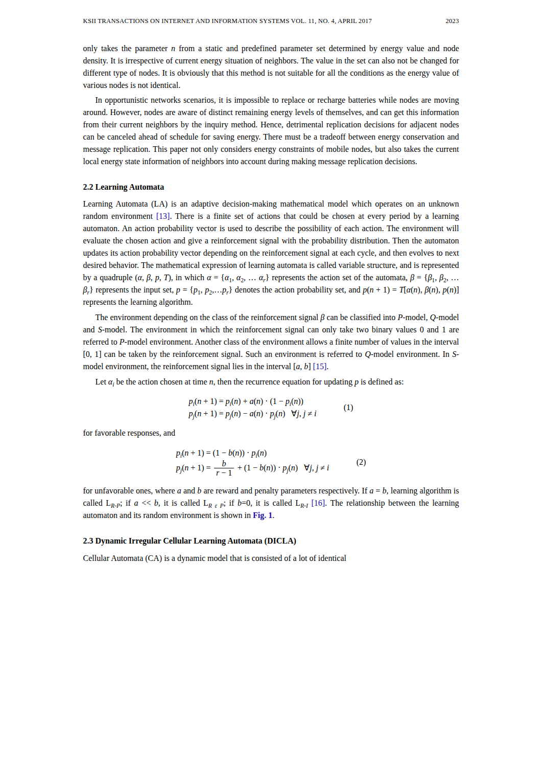KSII Transactions on Internet and Information Systems Vol. 11, No. 4, April 2017 2023
only takes the parameter n from a static and predefined parameter set determined by energy value and node density. It is irrespective of current energy situation of neighbors. The value in the set can also not be changed for different type of nodes. It is obviously that this method is not suitable for all the conditions as the energy value of various nodes is not identical.
In opportunistic networks scenarios, it is impossible to replace or recharge batteries while nodes are moving around. However, nodes are aware of distinct remaining energy levels of themselves, and can get this information from their current neighbors by the inquiry method. Hence, detrimental replication decisions for adjacent nodes can be canceled ahead of schedule for saving energy. There must be a tradeoff between energy conservation and message replication. This paper not only considers energy constraints of mobile nodes, but also takes the current local energy state information of neighbors into account during making message replication decisions.
2.2 Learning Automata
Learning Automata (LA) is an adaptive decision-making mathematical model which operates on an unknown random environment [13]. There is a finite set of actions that could be chosen at every period by a learning automaton. An action probability vector is used to describe the possibility of each action. The environment will evaluate the chosen action and give a reinforcement signal with the probability distribution. Then the automaton updates its action probability vector depending on the reinforcement signal at each cycle, and then evolves to next desired behavior. The mathematical expression of learning automata is called variable structure, and is represented by a quadruple (α, β, p, T), in which α = {α1, α2, … αr} represents the action set of the automata, β = {β1, β2, … βr} represents the input set, p = {p1, p2,…pr} denotes the action probability set, and p(n + 1) = T[α(n), β(n), p(n)] represents the learning algorithm.
The environment depending on the class of the reinforcement signal β can be classified into P-model, Q-model and S-model. The environment in which the reinforcement signal can only take two binary values 0 and 1 are referred to P-model environment. Another class of the environment allows a finite number of values in the interval [0, 1] can be taken by the reinforcement signal. Such an environment is referred to Q-model environment. In S-model environment, the reinforcement signal lies in the interval [a, b] [15].
Let αi be the action chosen at time n, then the recurrence equation for updating p is defined as:
pi(n + 1) = pi(n) + a(n) · (1 − pi(n))
pj(n + 1) = pj(n) − a(n) · pj(n) ∀j, j ≠ i
(1)
for favorable responses, and
pi(n + 1) = (1 − b(n)) · pi(n)
pj(n + 1) = br − 1 + (1 − b(n)) · pj(n) ∀j, j ≠ i
(2)
for unfavorable ones, where a and b are reward and penalty parameters respectively. If a = b, learning algorithm is called LR-P; if a << b, it is called LR ε P; if b=0, it is called LR-I [16]. The relationship between the learning automaton and its random environment is shown in Fig. 1.
2.3 Dynamic Irregular Cellular Learning Automata (DICLA)
Cellular Automata (CA) is a dynamic model that is consisted of a lot of identical